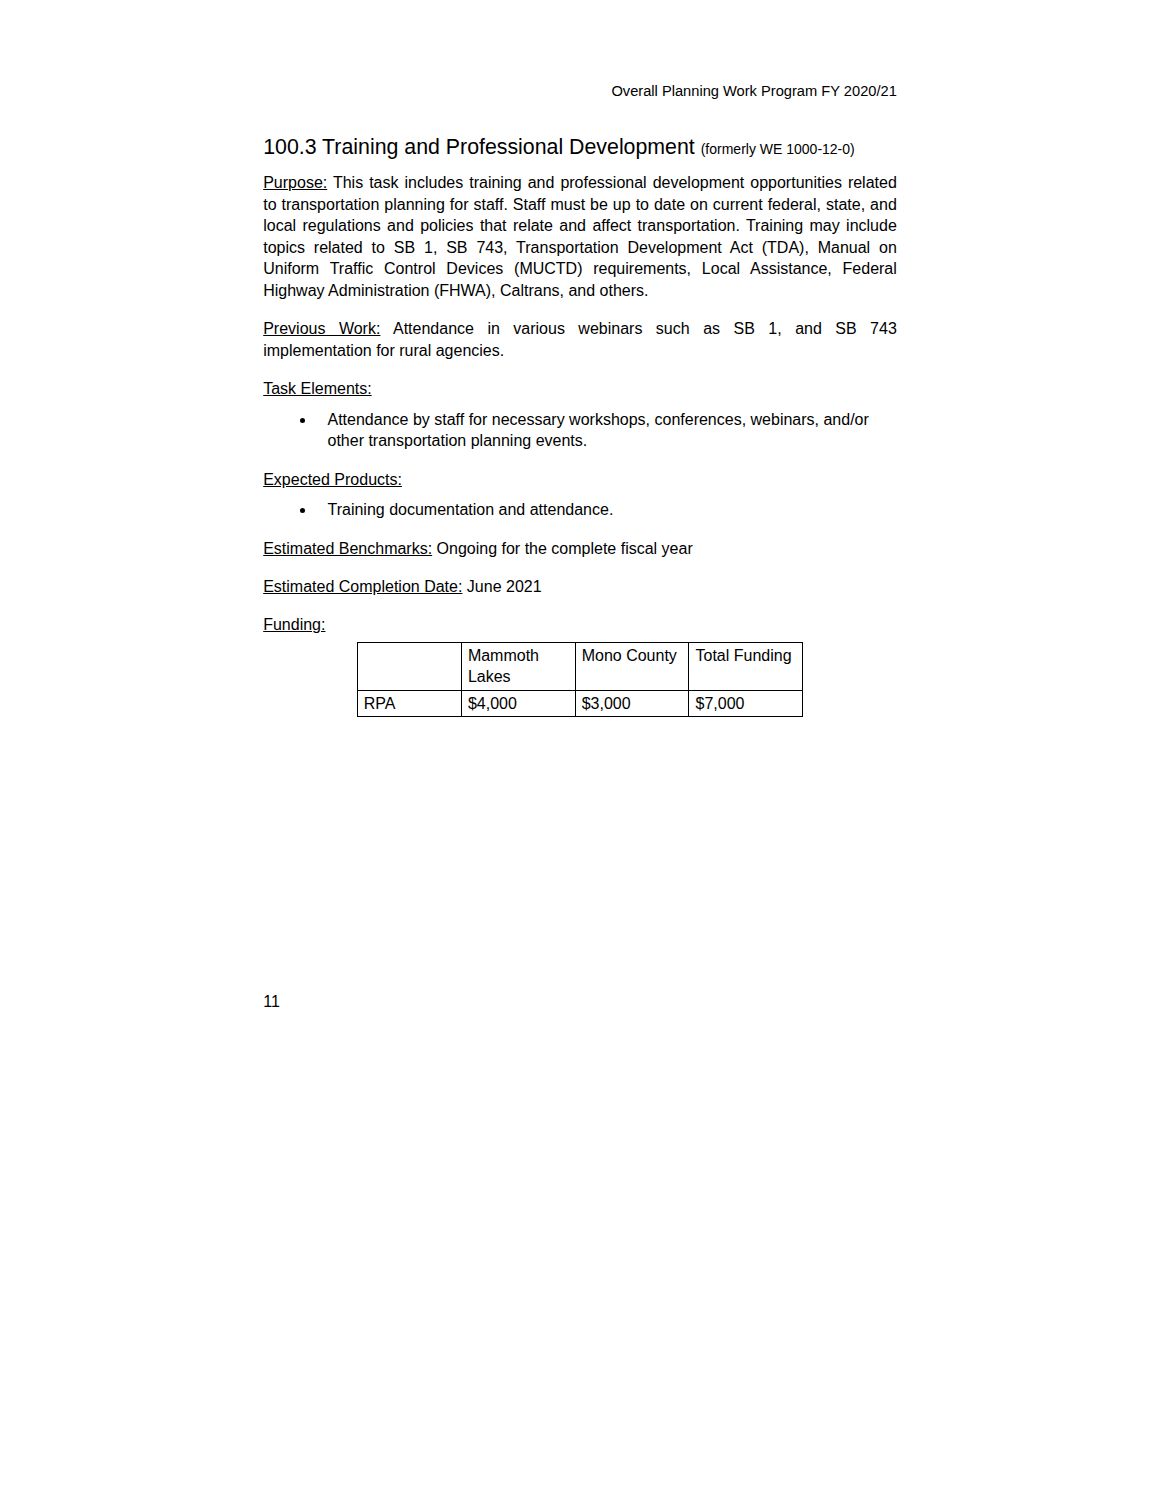Overall Planning Work Program FY 2020/21
100.3 Training and Professional Development (formerly WE 1000-12-0)
Purpose: This task includes training and professional development opportunities related to transportation planning for staff. Staff must be up to date on current federal, state, and local regulations and policies that relate and affect transportation. Training may include topics related to SB 1, SB 743, Transportation Development Act (TDA), Manual on Uniform Traffic Control Devices (MUCTD) requirements, Local Assistance, Federal Highway Administration (FHWA), Caltrans, and others.
Previous Work: Attendance in various webinars such as SB 1, and SB 743 implementation for rural agencies.
Task Elements:
Attendance by staff for necessary workshops, conferences, webinars, and/or other transportation planning events.
Expected Products:
Training documentation and attendance.
Estimated Benchmarks: Ongoing for the complete fiscal year
Estimated Completion Date: June 2021
Funding:
| | Mammoth Lakes | Mono County | Total Funding |
| RPA | $4,000 | $3,000 | $7,000 |
11